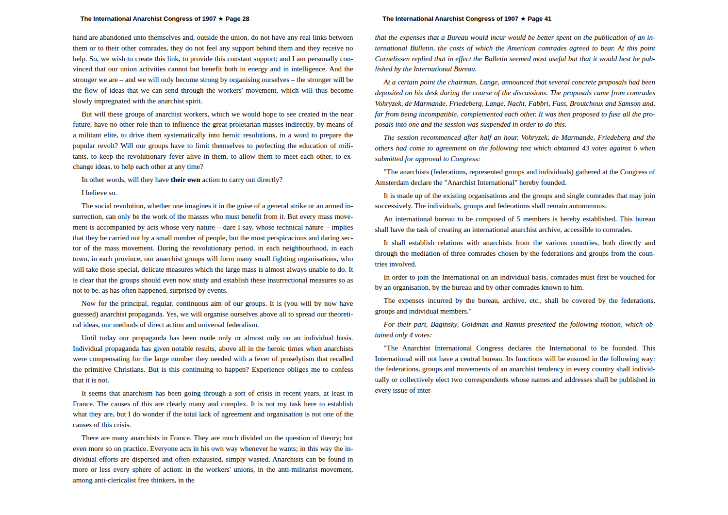The International Anarchist Congress of 1907 ★ Page 28
hand are abandoned unto themselves and, outside the union, do not have any real links between them or to their other comrades, they do not feel any support behind them and they receive no help. So, we wish to create this link, to provide this constant support; and I am personally convinced that our union activities cannot but benefit both in energy and in intelligence. And the stronger we are – and we will only become strong by organising ourselves – the stronger will be the flow of ideas that we can send through the workers' movement, which will thus become slowly impregnated with the anarchist spirit.
But will these groups of anarchist workers, which we would hope to see created in the near future, have no other role than to influence the great proletarian masses indirectly, by means of a militant elite, to drive them systematically into heroic resolutions, in a word to prepare the popular revolt? Will our groups have to limit themselves to perfecting the education of militants, to keep the revolutionary fever alive in them, to allow them to meet each other, to exchange ideas, to help each other at any time?
In other words, will they have their own action to carry out directly?
I believe so.
The social revolution, whether one imagines it in the guise of a general strike or an armed insurrection, can only be the work of the masses who must benefit from it. But every mass movement is accompanied by acts whose very nature – dare I say, whose technical nature – implies that they be carried out by a small number of people, but the most perspicacious and daring sector of the mass movement. During the revolutionary period, in each neighbourhood, in each town, in each province, our anarchist groups will form many small fighting organisations, who will take those special, delicate measures which the large mass is almost always unable to do. It is clear that the groups should even now study and establish these insurrectional measures so as not to be, as has often happened, surprised by events.
Now for the principal, regular, continuous aim of our groups. It is (you will by now have guessed) anarchist propaganda. Yes, we will organise ourselves above all to spread our theoretical ideas, our methods of direct action and universal federalism.
Until today our propaganda has been made only or almost only on an individual basis. Individual propaganda has given notable results, above all in the heroic times when anarchists were compensating for the large number they needed with a fever of proselytism that recalled the primitive Christians. But is this continuing to happen? Experience obliges me to confess that it is not.
It seems that anarchism has been going through a sort of crisis in recent years, at least in France. The causes of this are clearly many and complex. It is not my task here to establish what they are, but I do wonder if the total lack of agreement and organisation is not one of the causes of this crisis.
There are many anarchists in France. They are much divided on the question of theory; but even more so on practice. Everyone acts in his own way whenever he wants; in this way the individual efforts are dispersed and often exhausted, simply wasted. Anarchists can be found in more or less every sphere of action: in the workers' unions, in the anti-militarist movement, among anti-clericalist free thinkers, in the
The International Anarchist Congress of 1907 ★ Page 41
that the expenses that a Bureau would incur would be better spent on the publication of an international Bulletin, the costs of which the American comrades agreed to bear. At this point Cornelissen replied that in effect the Bulletin seemed most useful but that it would best be published by the International Bureau.
At a certain point the chairman, Lange, announced that several concrete proposals had been deposited on his desk during the course of the discussions. The proposals came from comrades Vohryzek, de Marmande, Friedeberg, Lange, Nacht, Fabbri, Fuss, Broutchoux and Samson and, far from being incompatible, complemented each other. It was then proposed to fuse all the proposals into one and the session was suspended in order to do this.
The session recommenced after half an hour. Vohryzek, de Marmande, Friedeberg and the others had come to agreement on the following text which obtained 43 votes against 6 when submitted for approval to Congress:
"The anarchists (federations, represented groups and individuals) gathered at the Congress of Amsterdam declare the "Anarchist International" hereby founded.
It is made up of the existing organisations and the groups and single comrades that may join successively. The individuals, groups and federations shall remain autonomous.
An international bureau to be composed of 5 members is hereby established. This bureau shall have the task of creating an international anarchist archive, accessible to comrades.
It shall establish relations with anarchists from the various countries, both directly and through the mediation of three comrades chosen by the federations and groups from the countries involved.
In order to join the International on an individual basis, comrades must first be vouched for by an organisation, by the bureau and by other comrades known to him.
The expenses incurred by the bureau, archive, etc., shall be covered by the federations, groups and individual members."
For their part, Baginsky, Goldman and Ramus presented the following motion, which obtained only 4 votes:
"The Anarchist International Congress declares the International to be founded. This International will not have a central bureau. Its functions will be ensured in the following way: the federations, groups and movements of an anarchist tendency in every country shall individually or collectively elect two correspondents whose names and addresses shall be published in every issue of inter-